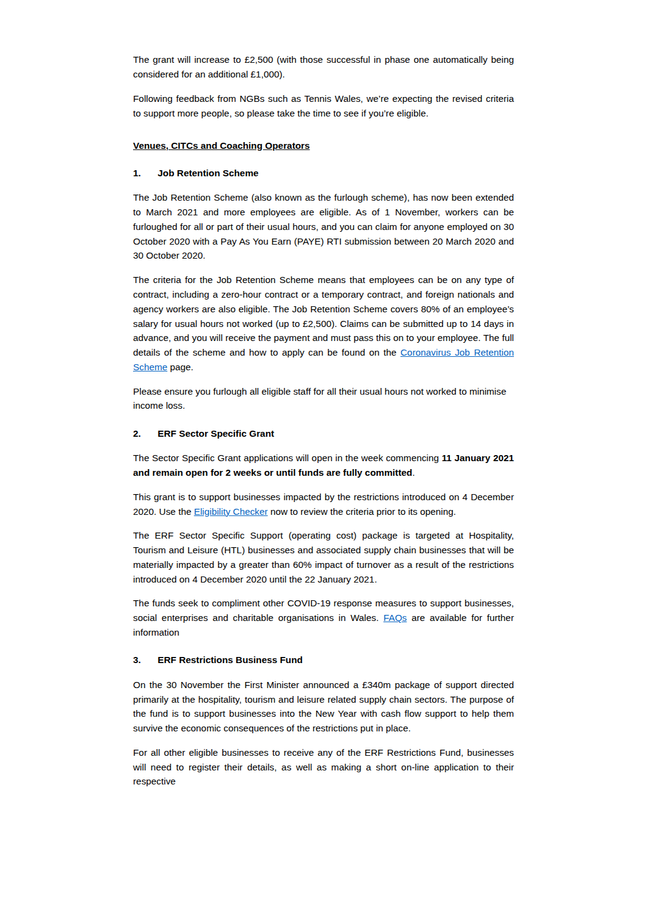The grant will increase to £2,500 (with those successful in phase one automatically being considered for an additional £1,000).
Following feedback from NGBs such as Tennis Wales, we’re expecting the revised criteria to support more people, so please take the time to see if you’re eligible.
Venues, CITCs and Coaching Operators
1. Job Retention Scheme
The Job Retention Scheme (also known as the furlough scheme), has now been extended to March 2021 and more employees are eligible. As of 1 November, workers can be furloughed for all or part of their usual hours, and you can claim for anyone employed on 30 October 2020 with a Pay As You Earn (PAYE) RTI submission between 20 March 2020 and 30 October 2020.
The criteria for the Job Retention Scheme means that employees can be on any type of contract, including a zero-hour contract or a temporary contract, and foreign nationals and agency workers are also eligible. The Job Retention Scheme covers 80% of an employee’s salary for usual hours not worked (up to £2,500). Claims can be submitted up to 14 days in advance, and you will receive the payment and must pass this on to your employee. The full details of the scheme and how to apply can be found on the Coronavirus Job Retention Scheme page.
Please ensure you furlough all eligible staff for all their usual hours not worked to minimise income loss.
2. ERF Sector Specific Grant
The Sector Specific Grant applications will open in the week commencing 11 January 2021 and remain open for 2 weeks or until funds are fully committed.
This grant is to support businesses impacted by the restrictions introduced on 4 December 2020. Use the Eligibility Checker now to review the criteria prior to its opening.
The ERF Sector Specific Support (operating cost) package is targeted at Hospitality, Tourism and Leisure (HTL) businesses and associated supply chain businesses that will be materially impacted by a greater than 60% impact of turnover as a result of the restrictions introduced on 4 December 2020 until the 22 January 2021.
The funds seek to compliment other COVID-19 response measures to support businesses, social enterprises and charitable organisations in Wales. FAQs are available for further information
3. ERF Restrictions Business Fund
On the 30 November the First Minister announced a £340m package of support directed primarily at the hospitality, tourism and leisure related supply chain sectors. The purpose of the fund is to support businesses into the New Year with cash flow support to help them survive the economic consequences of the restrictions put in place.
For all other eligible businesses to receive any of the ERF Restrictions Fund, businesses will need to register their details, as well as making a short on-line application to their respective